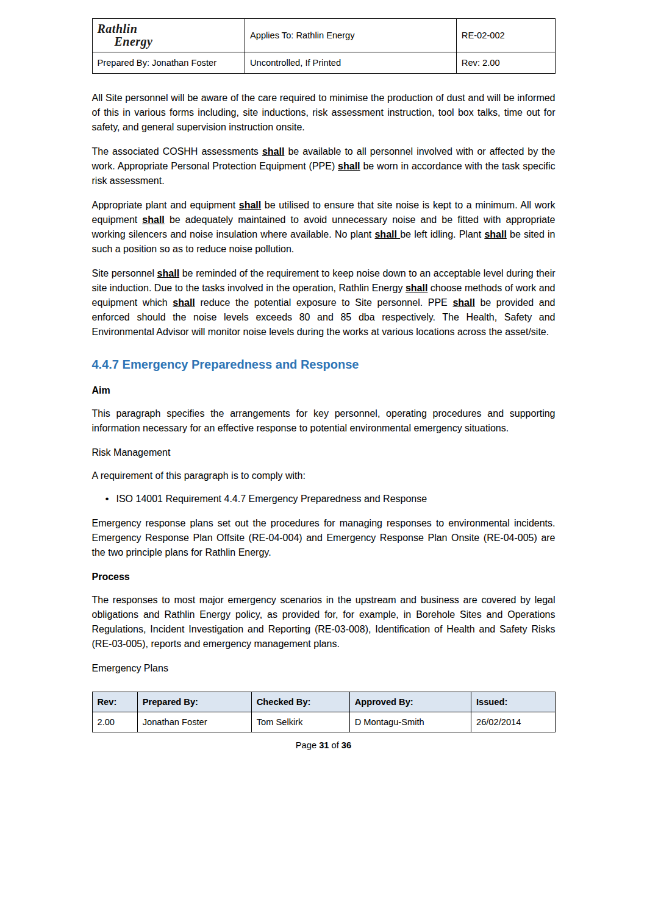| Rathlin Energy | Applies To: Rathlin Energy | RE-02-002 |
| Prepared By: Jonathan Foster | Uncontrolled, If Printed | Rev: 2.00 |
All Site personnel will be aware of the care required to minimise the production of dust and will be informed of this in various forms including, site inductions, risk assessment instruction, tool box talks, time out for safety, and general supervision instruction onsite.
The associated COSHH assessments shall be available to all personnel involved with or affected by the work. Appropriate Personal Protection Equipment (PPE) shall be worn in accordance with the task specific risk assessment.
Appropriate plant and equipment shall be utilised to ensure that site noise is kept to a minimum. All work equipment shall be adequately maintained to avoid unnecessary noise and be fitted with appropriate working silencers and noise insulation where available. No plant shall be left idling. Plant shall be sited in such a position so as to reduce noise pollution.
Site personnel shall be reminded of the requirement to keep noise down to an acceptable level during their site induction. Due to the tasks involved in the operation, Rathlin Energy shall choose methods of work and equipment which shall reduce the potential exposure to Site personnel. PPE shall be provided and enforced should the noise levels exceeds 80 and 85 dba respectively. The Health, Safety and Environmental Advisor will monitor noise levels during the works at various locations across the asset/site.
4.4.7 Emergency Preparedness and Response
Aim
This paragraph specifies the arrangements for key personnel, operating procedures and supporting information necessary for an effective response to potential environmental emergency situations.
Risk Management
A requirement of this paragraph is to comply with:
ISO 14001 Requirement 4.4.7 Emergency Preparedness and Response
Emergency response plans set out the procedures for managing responses to environmental incidents. Emergency Response Plan Offsite (RE-04-004) and Emergency Response Plan Onsite (RE-04-005) are the two principle plans for Rathlin Energy.
Process
The responses to most major emergency scenarios in the upstream and business are covered by legal obligations and Rathlin Energy policy, as provided for, for example, in Borehole Sites and Operations Regulations, Incident Investigation and Reporting (RE-03-008), Identification of Health and Safety Risks (RE-03-005), reports and emergency management plans.
Emergency Plans
| Rev: | Prepared By: | Checked By: | Approved By: | Issued: |
| --- | --- | --- | --- | --- |
| 2.00 | Jonathan Foster | Tom Selkirk | D Montagu-Smith | 26/02/2014 |
Page 31 of 36